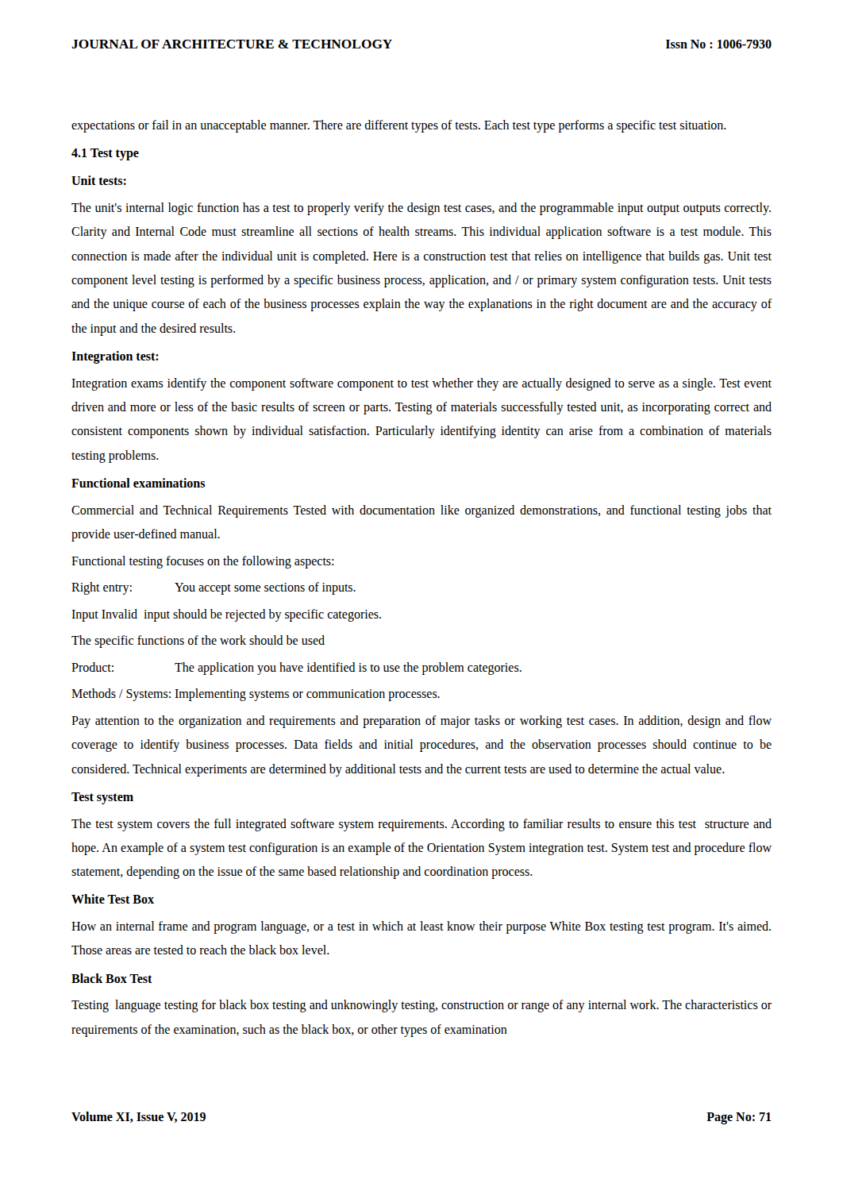JOURNAL OF ARCHITECTURE & TECHNOLOGY Issn No : 1006-7930
expectations or fail in an unacceptable manner. There are different types of tests. Each test type performs a specific test situation.
4.1 Test type
Unit tests:
The unit's internal logic function has a test to properly verify the design test cases, and the programmable input output outputs correctly. Clarity and Internal Code must streamline all sections of health streams. This individual application software is a test module. This connection is made after the individual unit is completed. Here is a construction test that relies on intelligence that builds gas. Unit test component level testing is performed by a specific business process, application, and / or primary system configuration tests. Unit tests and the unique course of each of the business processes explain the way the explanations in the right document are and the accuracy of the input and the desired results.
Integration test:
Integration exams identify the component software component to test whether they are actually designed to serve as a single. Test event driven and more or less of the basic results of screen or parts. Testing of materials successfully tested unit, as incorporating correct and consistent components shown by individual satisfaction. Particularly identifying identity can arise from a combination of materials testing problems.
Functional examinations
Commercial and Technical Requirements Tested with documentation like organized demonstrations, and functional testing jobs that provide user-defined manual.
Functional testing focuses on the following aspects:
Right entry: You accept some sections of inputs.
Input Invalid input should be rejected by specific categories.
The specific functions of the work should be used
Product: The application you have identified is to use the problem categories.
Methods / Systems: Implementing systems or communication processes.
Pay attention to the organization and requirements and preparation of major tasks or working test cases. In addition, design and flow coverage to identify business processes. Data fields and initial procedures, and the observation processes should continue to be considered. Technical experiments are determined by additional tests and the current tests are used to determine the actual value.
Test system
The test system covers the full integrated software system requirements. According to familiar results to ensure this test structure and hope. An example of a system test configuration is an example of the Orientation System integration test. System test and procedure flow statement, depending on the issue of the same based relationship and coordination process.
White Test Box
How an internal frame and program language, or a test in which at least know their purpose White Box testing test program. It's aimed. Those areas are tested to reach the black box level.
Black Box Test
Testing language testing for black box testing and unknowingly testing, construction or range of any internal work. The characteristics or requirements of the examination, such as the black box, or other types of examination
Volume XI, Issue V, 2019 Page No: 71